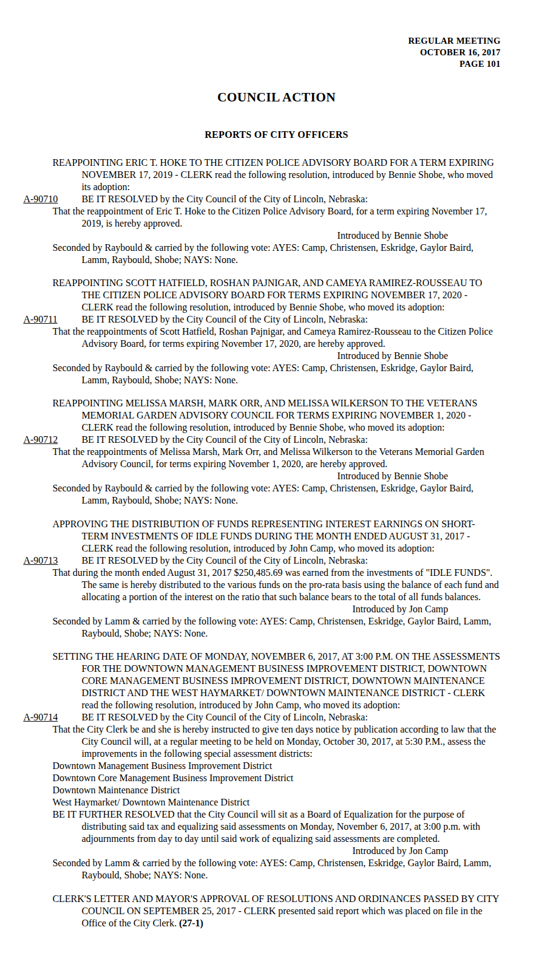REGULAR MEETING
OCTOBER 16, 2017
PAGE 101
COUNCIL ACTION
REPORTS OF CITY OFFICERS
REAPPOINTING ERIC T. HOKE TO THE CITIZEN POLICE ADVISORY BOARD FOR A TERM EXPIRING NOVEMBER 17, 2019 - CLERK read the following resolution, introduced by Bennie Shobe, who moved its adoption:
A-90710 BE IT RESOLVED by the City Council of the City of Lincoln, Nebraska:
That the reappointment of Eric T. Hoke to the Citizen Police Advisory Board, for a term expiring November 17, 2019, is hereby approved.
Introduced by Bennie Shobe
Seconded by Raybould & carried by the following vote: AYES: Camp, Christensen, Eskridge, Gaylor Baird, Lamm, Raybould, Shobe; NAYS: None.
REAPPOINTING SCOTT HATFIELD, ROSHAN PAJNIGAR, AND CAMEYA RAMIREZ-ROUSSEAU TO THE CITIZEN POLICE ADVISORY BOARD FOR TERMS EXPIRING NOVEMBER 17, 2020 - CLERK read the following resolution, introduced by Bennie Shobe, who moved its adoption:
A-90711 BE IT RESOLVED by the City Council of the City of Lincoln, Nebraska:
That the reappointments of Scott Hatfield, Roshan Pajnigar, and Cameya Ramirez-Rousseau to the Citizen Police Advisory Board, for terms expiring November 17, 2020, are hereby approved.
Introduced by Bennie Shobe
Seconded by Raybould & carried by the following vote: AYES: Camp, Christensen, Eskridge, Gaylor Baird, Lamm, Raybould, Shobe; NAYS: None.
REAPPOINTING MELISSA MARSH, MARK ORR, AND MELISSA WILKERSON TO THE VETERANS MEMORIAL GARDEN ADVISORY COUNCIL FOR TERMS EXPIRING NOVEMBER 1, 2020 - CLERK read the following resolution, introduced by Bennie Shobe, who moved its adoption:
A-90712 BE IT RESOLVED by the City Council of the City of Lincoln, Nebraska:
That the reappointments of Melissa Marsh, Mark Orr, and Melissa Wilkerson to the Veterans Memorial Garden Advisory Council, for terms expiring November 1, 2020, are hereby approved.
Introduced by Bennie Shobe
Seconded by Raybould & carried by the following vote: AYES: Camp, Christensen, Eskridge, Gaylor Baird, Lamm, Raybould, Shobe; NAYS: None.
APPROVING THE DISTRIBUTION OF FUNDS REPRESENTING INTEREST EARNINGS ON SHORT-TERM INVESTMENTS OF IDLE FUNDS DURING THE MONTH ENDED AUGUST 31, 2017 - CLERK read the following resolution, introduced by John Camp, who moved its adoption:
A-90713 BE IT RESOLVED by the City Council of the City of Lincoln, Nebraska:
That during the month ended August 31, 2017 $250,485.69 was earned from the investments of "IDLE FUNDS". The same is hereby distributed to the various funds on the pro-rata basis using the balance of each fund and allocating a portion of the interest on the ratio that such balance bears to the total of all funds balances.
Introduced by Jon Camp
Seconded by Lamm & carried by the following vote: AYES: Camp, Christensen, Eskridge, Gaylor Baird, Lamm, Raybould, Shobe; NAYS: None.
SETTING THE HEARING DATE OF MONDAY, NOVEMBER 6, 2017, AT 3:00 P.M. ON THE ASSESSMENTS FOR THE DOWNTOWN MANAGEMENT BUSINESS IMPROVEMENT DISTRICT, DOWNTOWN CORE MANAGEMENT BUSINESS IMPROVEMENT DISTRICT, DOWNTOWN MAINTENANCE DISTRICT AND THE WEST HAYMARKET/ DOWNTOWN MAINTENANCE DISTRICT - CLERK read the following resolution, introduced by John Camp, who moved its adoption:
A-90714 BE IT RESOLVED by the City Council of the City of Lincoln, Nebraska:
That the City Clerk be and she is hereby instructed to give ten days notice by publication according to law that the City Council will, at a regular meeting to be held on Monday, October 30, 2017, at 5:30 P.M., assess the improvements in the following special assessment districts:
Downtown Management Business Improvement District
Downtown Core Management Business Improvement District
Downtown Maintenance District
West Haymarket/ Downtown Maintenance District
BE IT FURTHER RESOLVED that the City Council will sit as a Board of Equalization for the purpose of distributing said tax and equalizing said assessments on Monday, November 6, 2017, at 3:00 p.m. with adjournments from day to day until said work of equalizing said assessments are completed.
Introduced by Jon Camp
Seconded by Lamm & carried by the following vote: AYES: Camp, Christensen, Eskridge, Gaylor Baird, Lamm, Raybould, Shobe; NAYS: None.
CLERK'S LETTER AND MAYOR'S APPROVAL OF RESOLUTIONS AND ORDINANCES PASSED BY CITY COUNCIL ON SEPTEMBER 25, 2017 - CLERK presented said report which was placed on file in the Office of the City Clerk. (27-1)